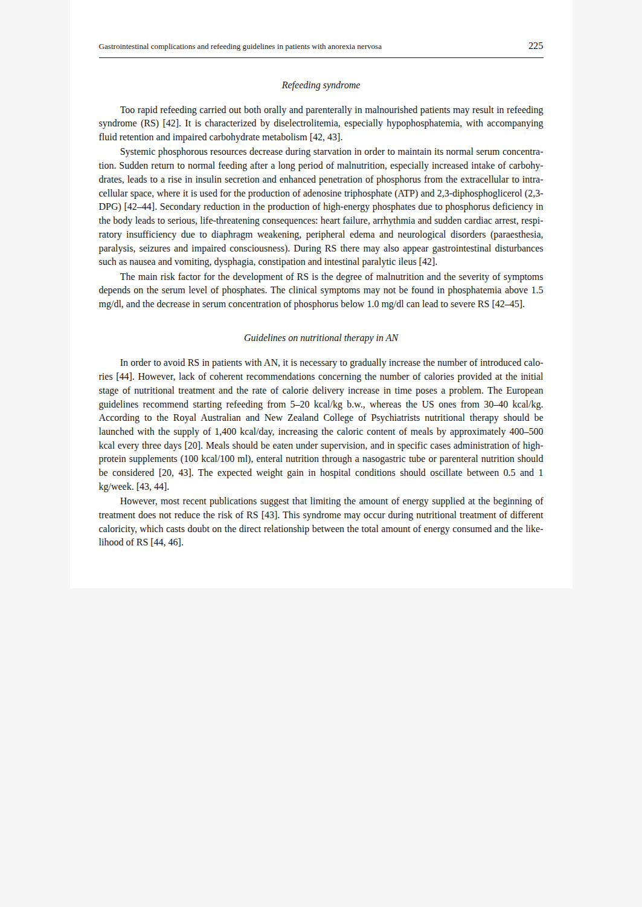Gastrointestinal complications and refeeding guidelines in patients with anorexia nervosa 225
Refeeding syndrome
Too rapid refeeding carried out both orally and parenterally in malnourished patients may result in refeeding syndrome (RS) [42]. It is characterized by diselectrolitemia, especially hypophosphatemia, with accompanying fluid retention and impaired carbohydrate metabolism [42, 43].
Systemic phosphorous resources decrease during starvation in order to maintain its normal serum concentration. Sudden return to normal feeding after a long period of malnutrition, especially increased intake of carbohydrates, leads to a rise in insulin secretion and enhanced penetration of phosphorus from the extracellular to intracellular space, where it is used for the production of adenosine triphosphate (ATP) and 2,3-diphosphoglicerol (2,3-DPG) [42–44]. Secondary reduction in the production of high-energy phosphates due to phosphorus deficiency in the body leads to serious, life-threatening consequences: heart failure, arrhythmia and sudden cardiac arrest, respiratory insufficiency due to diaphragm weakening, peripheral edema and neurological disorders (paraesthesia, paralysis, seizures and impaired consciousness). During RS there may also appear gastrointestinal disturbances such as nausea and vomiting, dysphagia, constipation and intestinal paralytic ileus [42].
The main risk factor for the development of RS is the degree of malnutrition and the severity of symptoms depends on the serum level of phosphates. The clinical symptoms may not be found in phosphatemia above 1.5 mg/dl, and the decrease in serum concentration of phosphorus below 1.0 mg/dl can lead to severe RS [42–45].
Guidelines on nutritional therapy in AN
In order to avoid RS in patients with AN, it is necessary to gradually increase the number of introduced calories [44]. However, lack of coherent recommendations concerning the number of calories provided at the initial stage of nutritional treatment and the rate of calorie delivery increase in time poses a problem. The European guidelines recommend starting refeeding from 5–20 kcal/kg b.w., whereas the US ones from 30–40 kcal/kg. According to the Royal Australian and New Zealand College of Psychiatrists nutritional therapy should be launched with the supply of 1,400 kcal/day, increasing the caloric content of meals by approximately 400–500 kcal every three days [20]. Meals should be eaten under supervision, and in specific cases administration of high-protein supplements (100 kcal/100 ml), enteral nutrition through a nasogastric tube or parenteral nutrition should be considered [20, 43]. The expected weight gain in hospital conditions should oscillate between 0.5 and 1 kg/week. [43, 44].
However, most recent publications suggest that limiting the amount of energy supplied at the beginning of treatment does not reduce the risk of RS [43]. This syndrome may occur during nutritional treatment of different caloricity, which casts doubt on the direct relationship between the total amount of energy consumed and the likelihood of RS [44, 46].